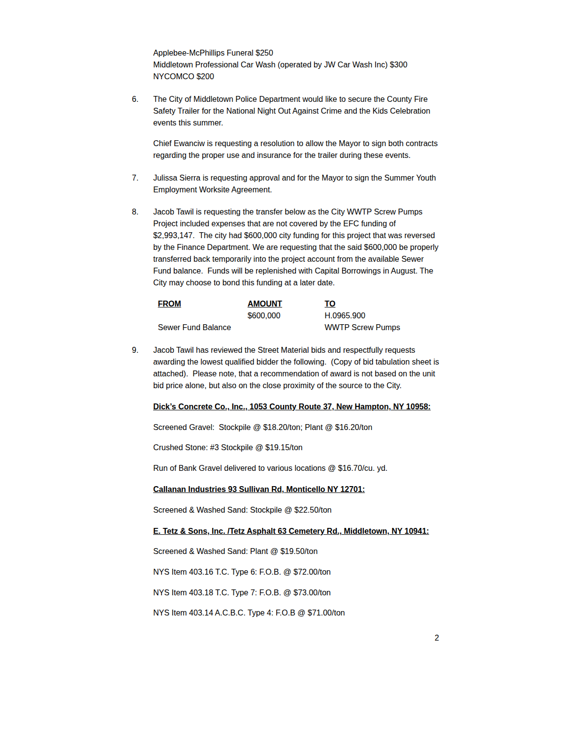Applebee-McPhillips Funeral $250
Middletown Professional Car Wash (operated by JW Car Wash Inc) $300
NYCOMCO $200
6.
The City of Middletown Police Department would like to secure the County Fire Safety Trailer for the National Night Out Against Crime and the Kids Celebration events this summer.
Chief Ewanciw is requesting a resolution to allow the Mayor to sign both contracts regarding the proper use and insurance for the trailer during these events.
7.
Julissa Sierra is requesting approval and for the Mayor to sign the Summer Youth Employment Worksite Agreement.
8.
Jacob Tawil is requesting the transfer below as the City WWTP Screw Pumps Project included expenses that are not covered by the EFC funding of $2,993,147. The city had $600,000 city funding for this project that was reversed by the Finance Department. We are requesting that the said $600,000 be properly transferred back temporarily into the project account from the available Sewer Fund balance. Funds will be replenished with Capital Borrowings in August. The City may choose to bond this funding at a later date.
| FROM | AMOUNT | TO |
| | $600,000 | H.0965.900 |
| Sewer Fund Balance | | WWTP Screw Pumps |
9.
Jacob Tawil has reviewed the Street Material bids and respectfully requests awarding the lowest qualified bidder the following. (Copy of bid tabulation sheet is attached). Please note, that a recommendation of award is not based on the unit bid price alone, but also on the close proximity of the source to the City.
Dick’s Concrete Co., Inc., 1053 County Route 37, New Hampton, NY 10958:
Screened Gravel: Stockpile @ $18.20/ton; Plant @ $16.20/ton
Crushed Stone: #3 Stockpile @ $19.15/ton
Run of Bank Gravel delivered to various locations @ $16.70/cu. yd.
Callanan Industries 93 Sullivan Rd, Monticello NY 12701:
Screened & Washed Sand: Stockpile @ $22.50/ton
E. Tetz & Sons, Inc. /Tetz Asphalt 63 Cemetery Rd., Middletown, NY 10941:
Screened & Washed Sand: Plant @ $19.50/ton
NYS Item 403.16 T.C. Type 6: F.O.B. @ $72.00/ton
NYS Item 403.18 T.C. Type 7: F.O.B. @ $73.00/ton
NYS Item 403.14 A.C.B.C. Type 4: F.O.B @ $71.00/ton
2